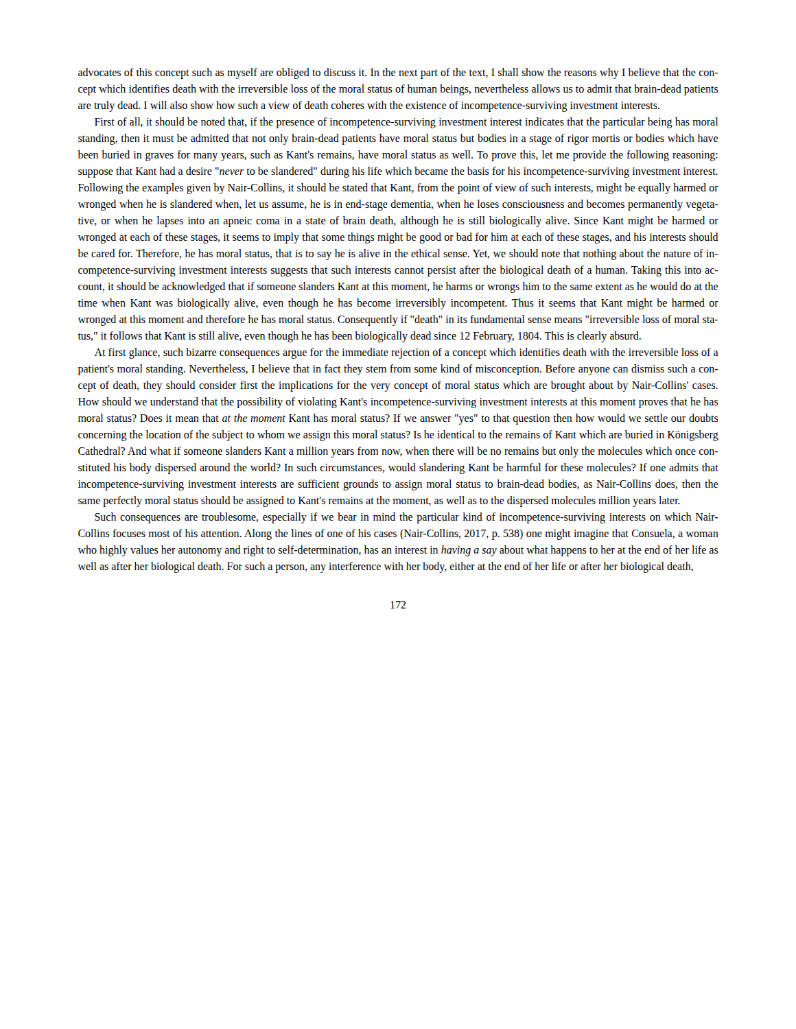advocates of this concept such as myself are obliged to discuss it. In the next part of the text, I shall show the reasons why I believe that the concept which identifies death with the irreversible loss of the moral status of human beings, nevertheless allows us to admit that brain-dead patients are truly dead. I will also show how such a view of death coheres with the existence of incompetence-surviving investment interests.
First of all, it should be noted that, if the presence of incompetence-surviving investment interest indicates that the particular being has moral standing, then it must be admitted that not only brain-dead patients have moral status but bodies in a stage of rigor mortis or bodies which have been buried in graves for many years, such as Kant's remains, have moral status as well. To prove this, let me provide the following reasoning: suppose that Kant had a desire "never to be slandered" during his life which became the basis for his incompetence-surviving investment interest. Following the examples given by Nair-Collins, it should be stated that Kant, from the point of view of such interests, might be equally harmed or wronged when he is slandered when, let us assume, he is in end-stage dementia, when he loses consciousness and becomes permanently vegetative, or when he lapses into an apneic coma in a state of brain death, although he is still biologically alive. Since Kant might be harmed or wronged at each of these stages, it seems to imply that some things might be good or bad for him at each of these stages, and his interests should be cared for. Therefore, he has moral status, that is to say he is alive in the ethical sense. Yet, we should note that nothing about the nature of incompetence-surviving investment interests suggests that such interests cannot persist after the biological death of a human. Taking this into account, it should be acknowledged that if someone slanders Kant at this moment, he harms or wrongs him to the same extent as he would do at the time when Kant was biologically alive, even though he has become irreversibly incompetent. Thus it seems that Kant might be harmed or wronged at this moment and therefore he has moral status. Consequently if "death" in its fundamental sense means "irreversible loss of moral status," it follows that Kant is still alive, even though he has been biologically dead since 12 February, 1804. This is clearly absurd.
At first glance, such bizarre consequences argue for the immediate rejection of a concept which identifies death with the irreversible loss of a patient's moral standing. Nevertheless, I believe that in fact they stem from some kind of misconception. Before anyone can dismiss such a concept of death, they should consider first the implications for the very concept of moral status which are brought about by Nair-Collins' cases. How should we understand that the possibility of violating Kant's incompetence-surviving investment interests at this moment proves that he has moral status? Does it mean that at the moment Kant has moral status? If we answer "yes" to that question then how would we settle our doubts concerning the location of the subject to whom we assign this moral status? Is he identical to the remains of Kant which are buried in Königsberg Cathedral? And what if someone slanders Kant a million years from now, when there will be no remains but only the molecules which once constituted his body dispersed around the world? In such circumstances, would slandering Kant be harmful for these molecules? If one admits that incompetence-surviving investment interests are sufficient grounds to assign moral status to brain-dead bodies, as Nair-Collins does, then the same perfectly moral status should be assigned to Kant's remains at the moment, as well as to the dispersed molecules million years later.
Such consequences are troublesome, especially if we bear in mind the particular kind of incompetence-surviving interests on which Nair-Collins focuses most of his attention. Along the lines of one of his cases (Nair-Collins, 2017, p. 538) one might imagine that Consuela, a woman who highly values her autonomy and right to self-determination, has an interest in having a say about what happens to her at the end of her life as well as after her biological death. For such a person, any interference with her body, either at the end of her life or after her biological death,
172